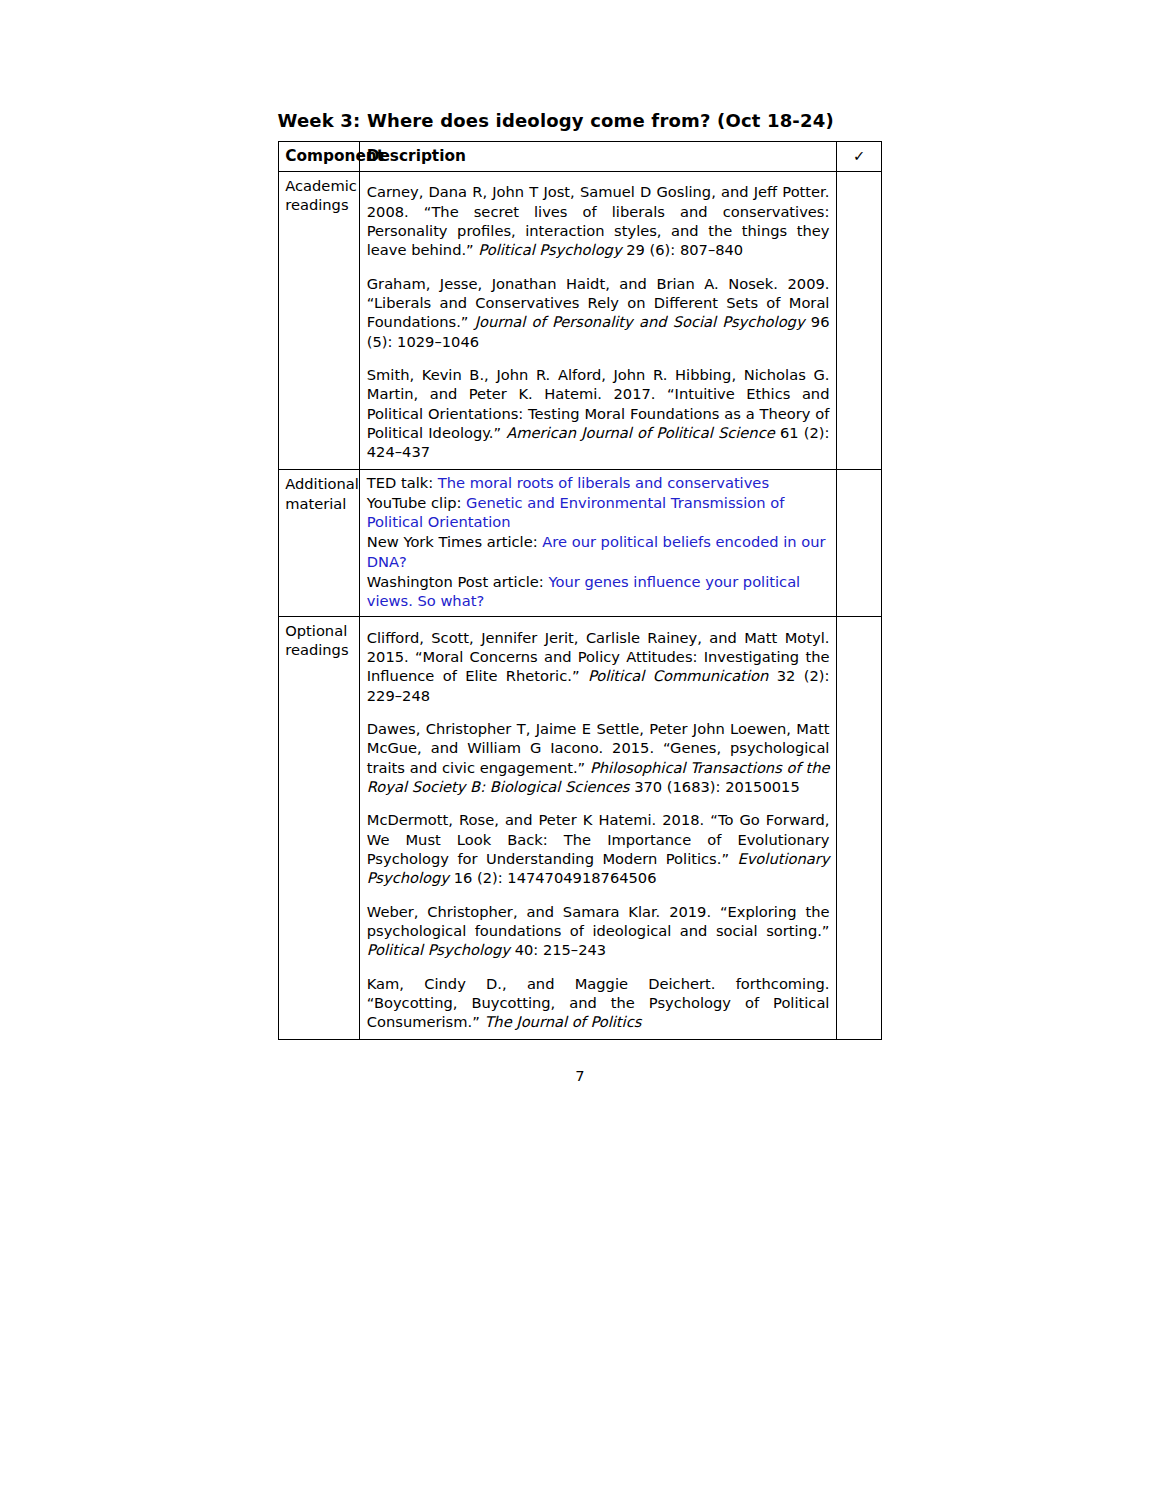Week 3: Where does ideology come from? (Oct 18-24)
| Component | Description | ✓ |
| --- | --- | --- |
| Academic readings | Carney, Dana R, John T Jost, Samuel D Gosling, and Jeff Potter. 2008. “The secret lives of liberals and conservatives: Personality profiles, interaction styles, and the things they leave behind.” Political Psychology 29 (6): 807–840 Graham, Jesse, Jonathan Haidt, and Brian A. Nosek. 2009. “Liberals and Conservatives Rely on Different Sets of Moral Foundations.” Journal of Personality and Social Psychology 96 (5): 1029–1046 Smith, Kevin B., John R. Alford, John R. Hibbing, Nicholas G. Martin, and Peter K. Hatemi. 2017. “Intuitive Ethics and Political Orientations: Testing Moral Foundations as a Theory of Political Ideology.” American Journal of Political Science 61 (2): 424–437 | |
| Additional material | TED talk: The moral roots of liberals and conservatives YouTube clip: Genetic and Environmental Transmission of Political Orientation New York Times article: Are our political beliefs encoded in our DNA? Washington Post article: Your genes influence your political views. So what? | |
| Optional readings | Clifford, Scott, Jennifer Jerit, Carlisle Rainey, and Matt Motyl. 2015. “Moral Concerns and Policy Attitudes: Investigating the Influence of Elite Rhetoric.” Political Communication 32 (2): 229–248 Dawes, Christopher T, Jaime E Settle, Peter John Loewen, Matt McGue, and William G Iacono. 2015. “Genes, psychological traits and civic engagement.” Philosophical Transactions of the Royal Society B: Biological Sciences 370 (1683): 20150015 McDermott, Rose, and Peter K Hatemi. 2018. “To Go Forward, We Must Look Back: The Importance of Evolutionary Psychology for Understanding Modern Politics.” Evolutionary Psychology 16 (2): 1474704918764506 Weber, Christopher, and Samara Klar. 2019. “Exploring the psychological foundations of ideological and social sorting.” Political Psychology 40: 215–243 Kam, Cindy D., and Maggie Deichert. forthcoming. “Boycotting, Buycotting, and the Psychology of Political Consumerism.” The Journal of Politics | |
7